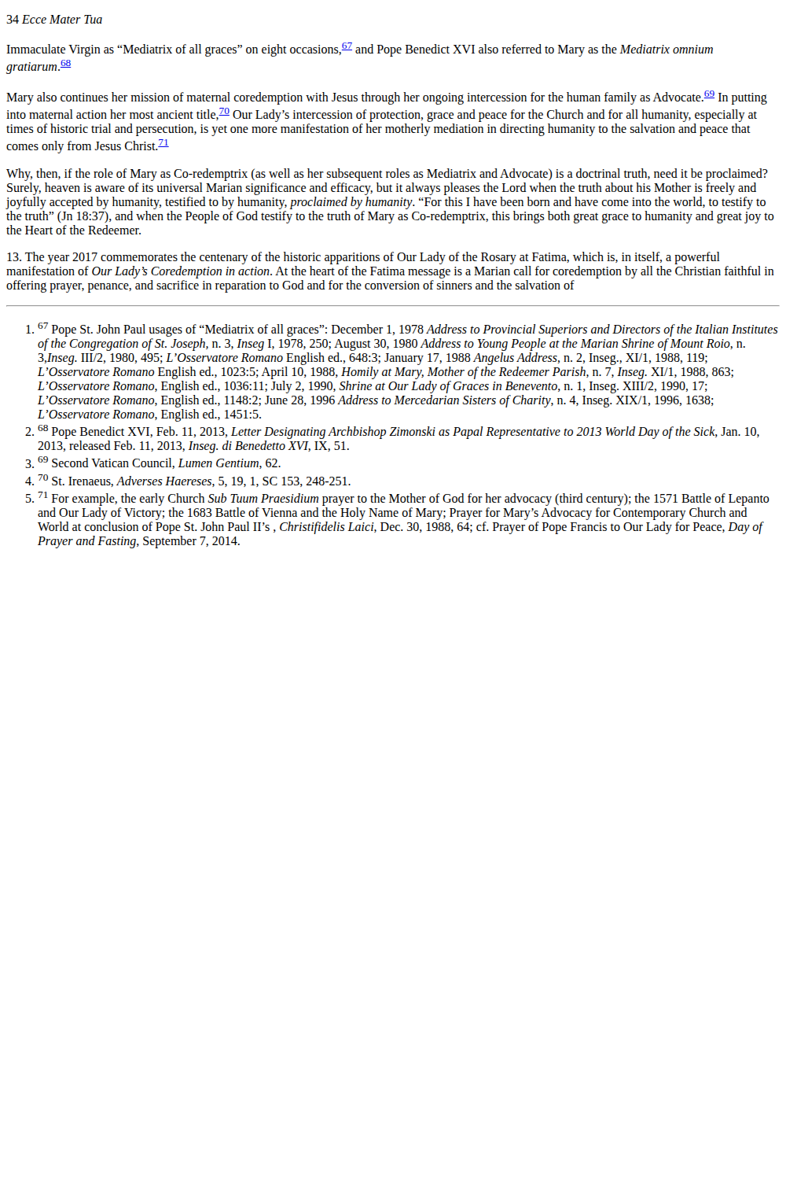34 Ecce Mater Tua
Immaculate Virgin as “Mediatrix of all graces” on eight occasions,67 and Pope Benedict XVI also referred to Mary as the Mediatrix omnium gratiarum.68
Mary also continues her mission of maternal coredemption with Jesus through her ongoing intercession for the human family as Advocate.69 In putting into maternal action her most ancient title,70 Our Lady’s intercession of protection, grace and peace for the Church and for all humanity, especially at times of historic trial and persecution, is yet one more manifestation of her motherly mediation in directing humanity to the salvation and peace that comes only from Jesus Christ.71
Why, then, if the role of Mary as Co-redemptrix (as well as her subsequent roles as Mediatrix and Advocate) is a doctrinal truth, need it be proclaimed? Surely, heaven is aware of its universal Marian significance and efficacy, but it always pleases the Lord when the truth about his Mother is freely and joyfully accepted by humanity, testified to by humanity, proclaimed by humanity. “For this I have been born and have come into the world, to testify to the truth” (Jn 18:37), and when the People of God testify to the truth of Mary as Co-redemptrix, this brings both great grace to humanity and great joy to the Heart of the Redeemer.
13. The year 2017 commemorates the centenary of the historic apparitions of Our Lady of the Rosary at Fatima, which is, in itself, a powerful manifestation of Our Lady’s Coredemption in action. At the heart of the Fatima message is a Marian call for coredemption by all the Christian faithful in offering prayer, penance, and sacrifice in reparation to God and for the conversion of sinners and the salvation of
67 Pope St. John Paul usages of “Mediatrix of all graces”: December 1, 1978 Address to Provincial Superiors and Directors of the Italian Institutes of the Congregation of St. Joseph, n. 3, Inseg I, 1978, 250; August 30, 1980 Address to Young People at the Marian Shrine of Mount Roio, n. 3,Inseg. III/2, 1980, 495; L’Osservatore Romano English ed., 648:3; January 17, 1988 Angelus Address, n. 2, Inseg., XI/1, 1988, 119; L’Osservatore Romano English ed., 1023:5; April 10, 1988, Homily at Mary, Mother of the Redeemer Parish, n. 7, Inseg. XI/1, 1988, 863; L’Osservatore Romano, English ed., 1036:11; July 2, 1990, Shrine at Our Lady of Graces in Benevento, n. 1, Inseg. XIII/2, 1990, 17; L’Osservatore Romano, English ed., 1148:2; June 28, 1996 Address to Mercedarian Sisters of Charity, n. 4, Inseg. XIX/1, 1996, 1638; L’Osservatore Romano, English ed., 1451:5.
68 Pope Benedict XVI, Feb. 11, 2013, Letter Designating Archbishop Zimonski as Papal Representative to 2013 World Day of the Sick, Jan. 10, 2013, released Feb. 11, 2013, Inseg. di Benedetto XVI, IX, 51.
69 Second Vatican Council, Lumen Gentium, 62.
70 St. Irenaeus, Adverses Haereses, 5, 19, 1, SC 153, 248-251.
71 For example, the early Church Sub Tuum Praesidium prayer to the Mother of God for her advocacy (third century); the 1571 Battle of Lepanto and Our Lady of Victory; the 1683 Battle of Vienna and the Holy Name of Mary; Prayer for Mary’s Advocacy for Contemporary Church and World at conclusion of Pope St. John Paul II’s , Christifidelis Laici, Dec. 30, 1988, 64; cf. Prayer of Pope Francis to Our Lady for Peace, Day of Prayer and Fasting, September 7, 2014.